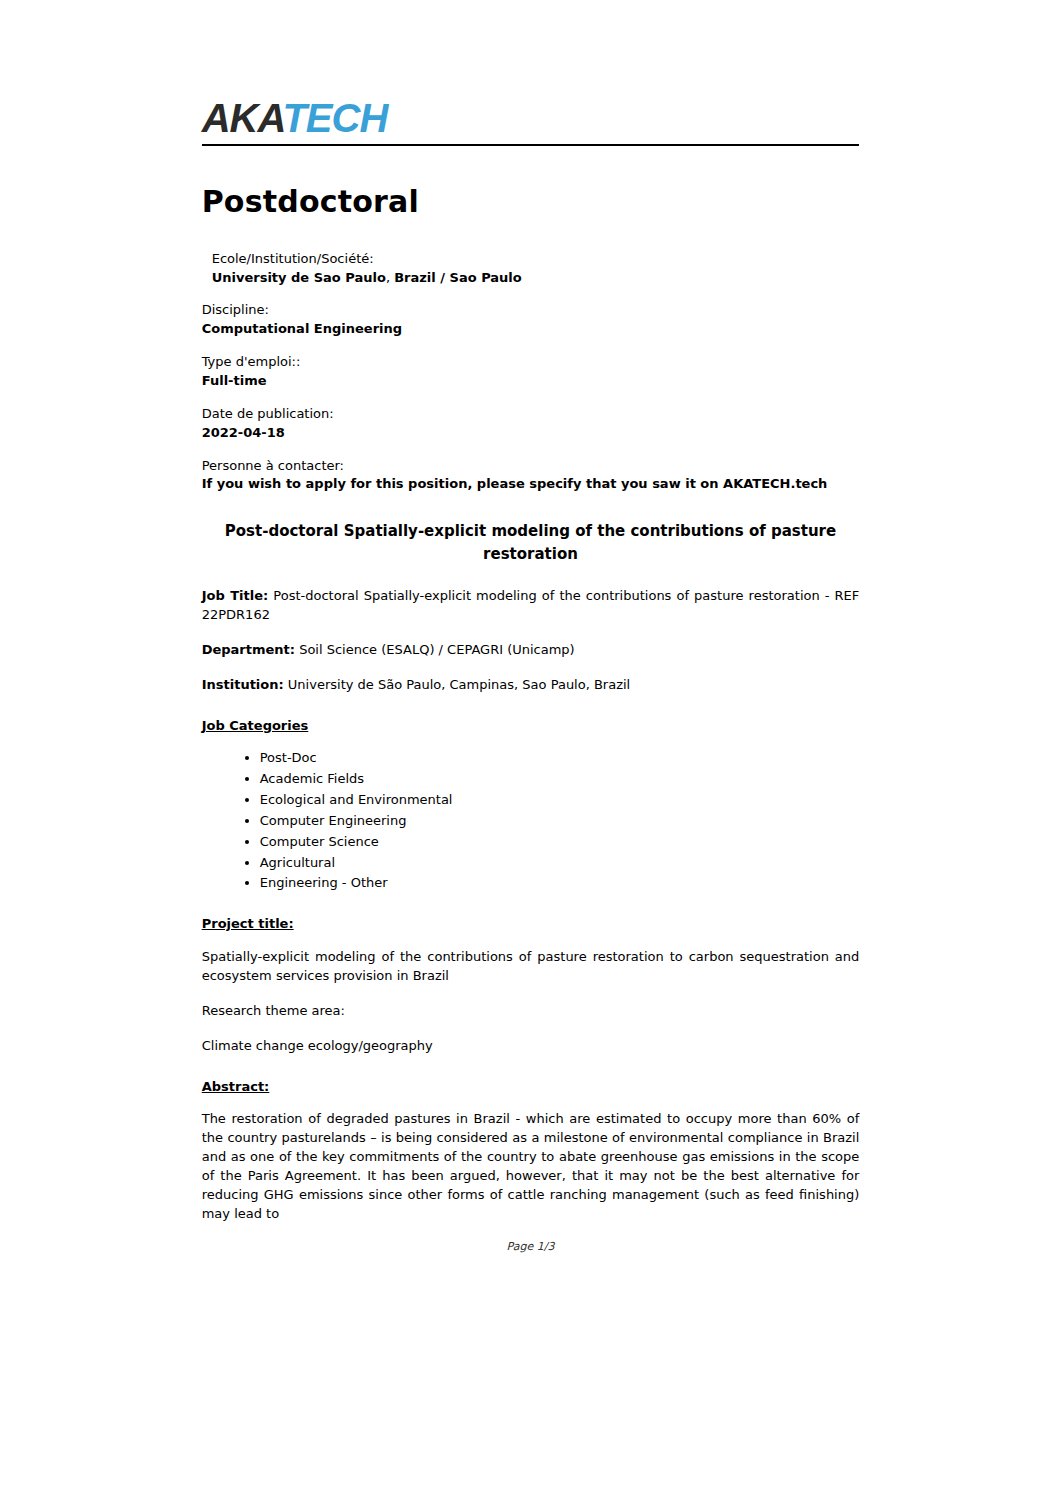AKA TECH
Postdoctoral
Ecole/Institution/Société: University de Sao Paulo, Brazil / Sao Paulo
Discipline: Computational Engineering
Type d'emploi:: Full-time
Date de publication: 2022-04-18
Personne à contacter: If you wish to apply for this position, please specify that you saw it on AKATECH.tech
Post-doctoral Spatially-explicit modeling of the contributions of pasture restoration
Job Title: Post-doctoral Spatially-explicit modeling of the contributions of pasture restoration - REF 22PDR162
Department: Soil Science (ESALQ) / CEPAGRI (Unicamp)
Institution: University de São Paulo, Campinas, Sao Paulo, Brazil
Job Categories
Post-Doc
Academic Fields
Ecological and Environmental
Computer Engineering
Computer Science
Agricultural
Engineering - Other
Project title:
Spatially-explicit modeling of the contributions of pasture restoration to carbon sequestration and ecosystem services provision in Brazil
Research theme area:
Climate change ecology/geography
Abstract:
The restoration of degraded pastures in Brazil - which are estimated to occupy more than 60% of the country pasturelands – is being considered as a milestone of environmental compliance in Brazil and as one of the key commitments of the country to abate greenhouse gas emissions in the scope of the Paris Agreement. It has been argued, however, that it may not be the best alternative for reducing GHG emissions since other forms of cattle ranching management (such as feed finishing) may lead to
Page 1/3